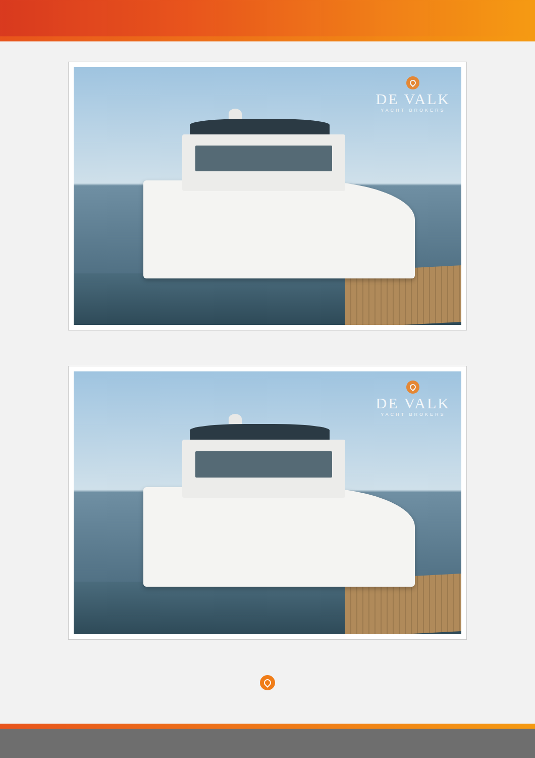DE VALK
YACHT BROKERS
DE VALK
YACHT BROKERS